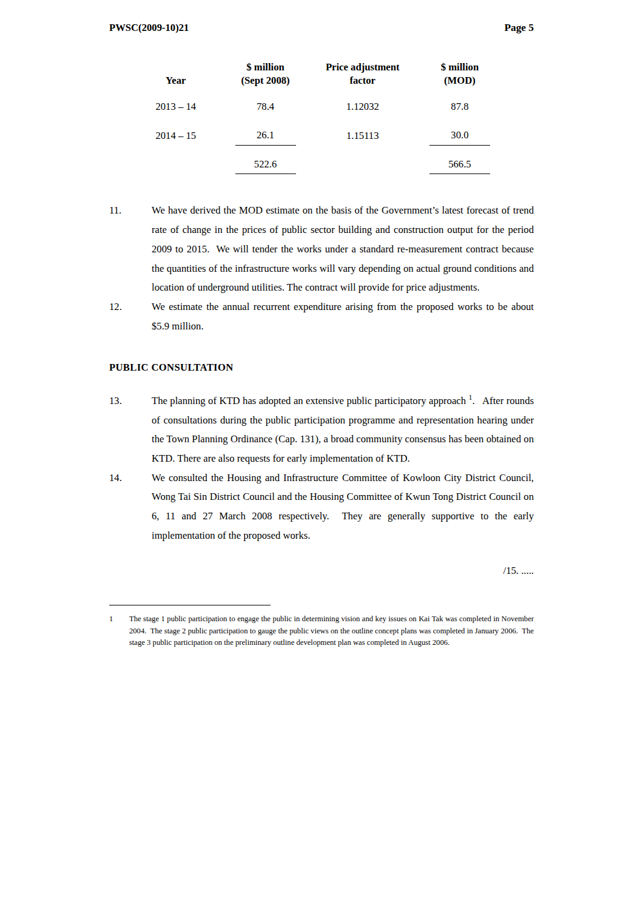PWSC(2009-10)21
Page 5
| Year | $ million (Sept 2008) | Price adjustment factor | $ million (MOD) |
| --- | --- | --- | --- |
| 2013 – 14 | 78.4 | 1.12032 | 87.8 |
| 2014 – 15 | 26.1 | 1.15113 | 30.0 |
| | 522.6 | | 566.5 |
11.
We have derived the MOD estimate on the basis of the Government’s latest forecast of trend rate of change in the prices of public sector building and construction output for the period 2009 to 2015. We will tender the works under a standard re-measurement contract because the quantities of the infrastructure works will vary depending on actual ground conditions and location of underground utilities. The contract will provide for price adjustments.
12.
We estimate the annual recurrent expenditure arising from the proposed works to be about $5.9 million.
Public Consultation
13.
The planning of KTD has adopted an extensive public participatory approach 1. After rounds of consultations during the public participation programme and representation hearing under the Town Planning Ordinance (Cap. 131), a broad community consensus has been obtained on KTD. There are also requests for early implementation of KTD.
14.
We consulted the Housing and Infrastructure Committee of Kowloon City District Council, Wong Tai Sin District Council and the Housing Committee of Kwun Tong District Council on 6, 11 and 27 March 2008 respectively. They are generally supportive to the early implementation of the proposed works.
/15. .....
1
The stage 1 public participation to engage the public in determining vision and key issues on Kai Tak was completed in November 2004. The stage 2 public participation to gauge the public views on the outline concept plans was completed in January 2006. The stage 3 public participation on the preliminary outline development plan was completed in August 2006.